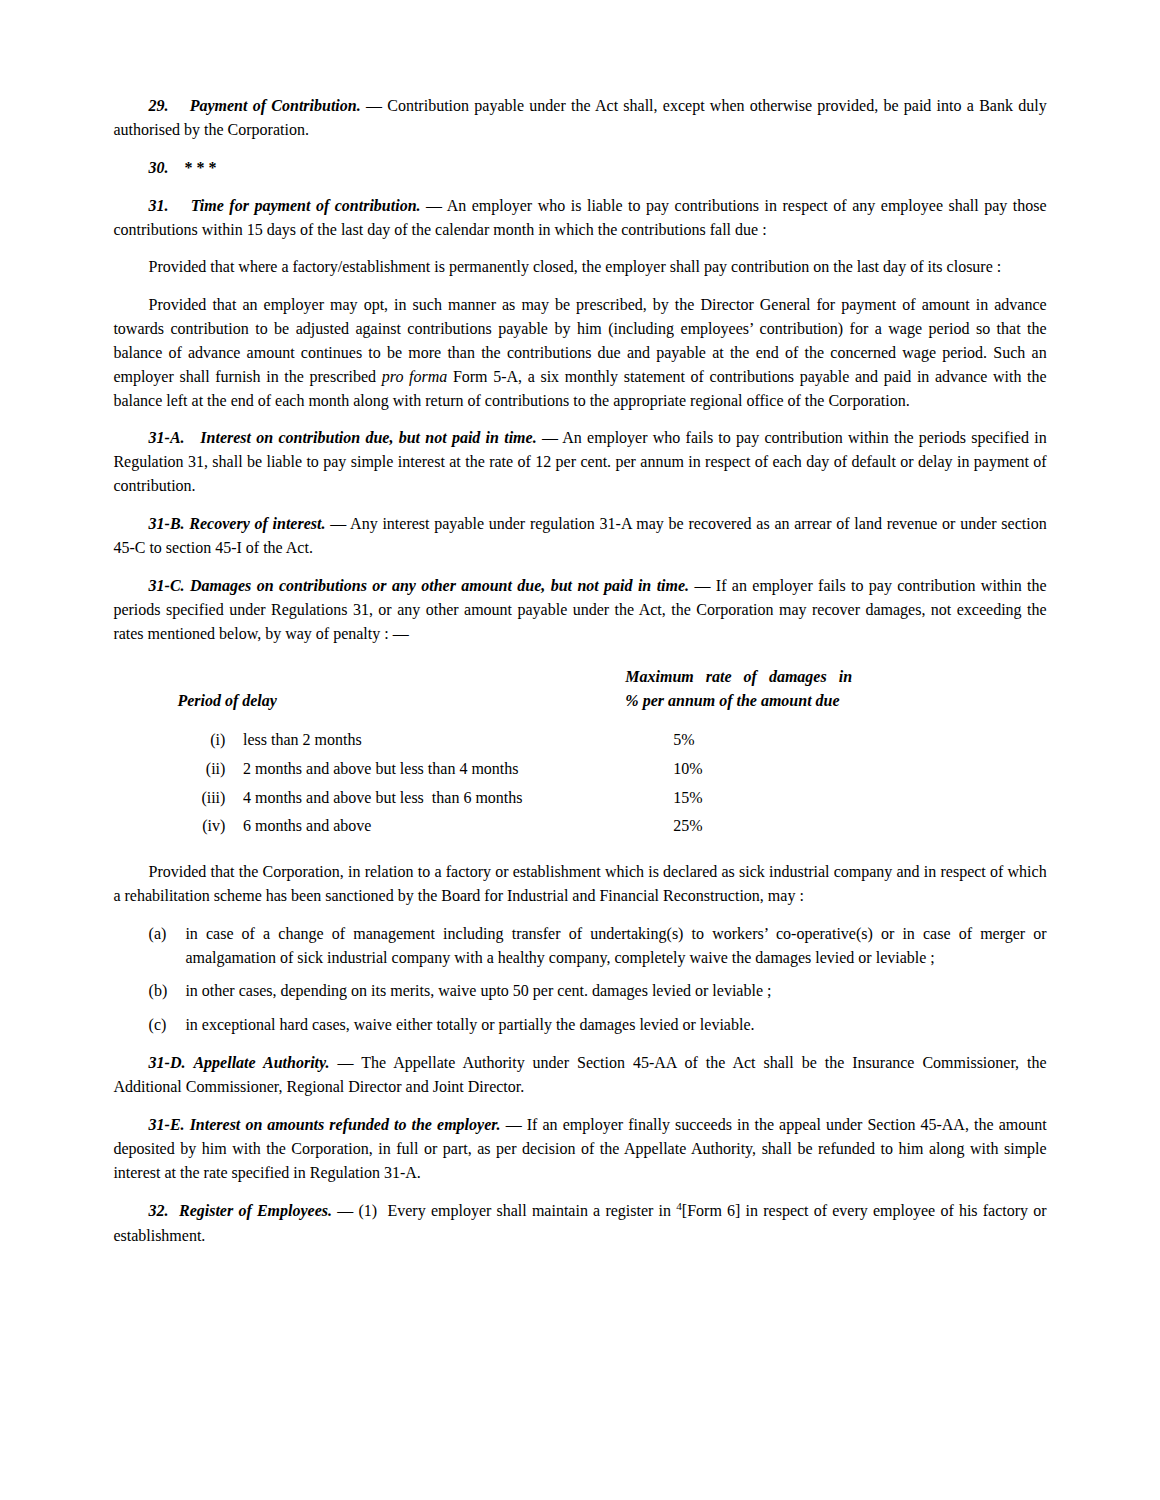29. Payment of Contribution. — Contribution payable under the Act shall, except when otherwise provided, be paid into a Bank duly authorised by the Corporation.
30. * * *
31. Time for payment of contribution. — An employer who is liable to pay contributions in respect of any employee shall pay those contributions within 15 days of the last day of the calendar month in which the contributions fall due :
Provided that where a factory/establishment is permanently closed, the employer shall pay contribution on the last day of its closure :
Provided that an employer may opt, in such manner as may be prescribed, by the Director General for payment of amount in advance towards contribution to be adjusted against contributions payable by him (including employees’ contribution) for a wage period so that the balance of advance amount continues to be more than the contributions due and payable at the end of the concerned wage period. Such an employer shall furnish in the prescribed pro forma Form 5-A, a six monthly statement of contributions payable and paid in advance with the balance left at the end of each month along with return of contributions to the appropriate regional office of the Corporation.
31-A. Interest on contribution due, but not paid in time. — An employer who fails to pay contribution within the periods specified in Regulation 31, shall be liable to pay simple interest at the rate of 12 per cent. per annum in respect of each day of default or delay in payment of contribution.
31-B. Recovery of interest. — Any interest payable under regulation 31-A may be recovered as an arrear of land revenue or under section 45-C to section 45-I of the Act.
31-C. Damages on contributions or any other amount due, but not paid in time. — If an employer fails to pay contribution within the periods specified under Regulations 31, or any other amount payable under the Act, the Corporation may recover damages, not exceeding the rates mentioned below, by way of penalty : —
| Period of delay | Maximum rate of damages in % per annum of the amount due |
| --- | --- |
| (i) | less than 2 months | 5% |
| (ii) | 2 months and above but less than 4 months | 10% |
| (iii) | 4 months and above but less than 6 months | 15% |
| (iv) | 6 months and above | 25% |
Provided that the Corporation, in relation to a factory or establishment which is declared as sick industrial company and in respect of which a rehabilitation scheme has been sanctioned by the Board for Industrial and Financial Reconstruction, may :
(a) in case of a change of management including transfer of undertaking(s) to workers’ co-operative(s) or in case of merger or amalgamation of sick industrial company with a healthy company, completely waive the damages levied or leviable ;
(b) in other cases, depending on its merits, waive upto 50 per cent. damages levied or leviable ;
(c) in exceptional hard cases, waive either totally or partially the damages levied or leviable.
31-D. Appellate Authority. — The Appellate Authority under Section 45-AA of the Act shall be the Insurance Commissioner, the Additional Commissioner, Regional Director and Joint Director.
31-E. Interest on amounts refunded to the employer. — If an employer finally succeeds in the appeal under Section 45-AA, the amount deposited by him with the Corporation, in full or part, as per decision of the Appellate Authority, shall be refunded to him along with simple interest at the rate specified in Regulation 31-A.
32. Register of Employees. — (1) Every employer shall maintain a register in 4[Form 6] in respect of every employee of his factory or establishment.